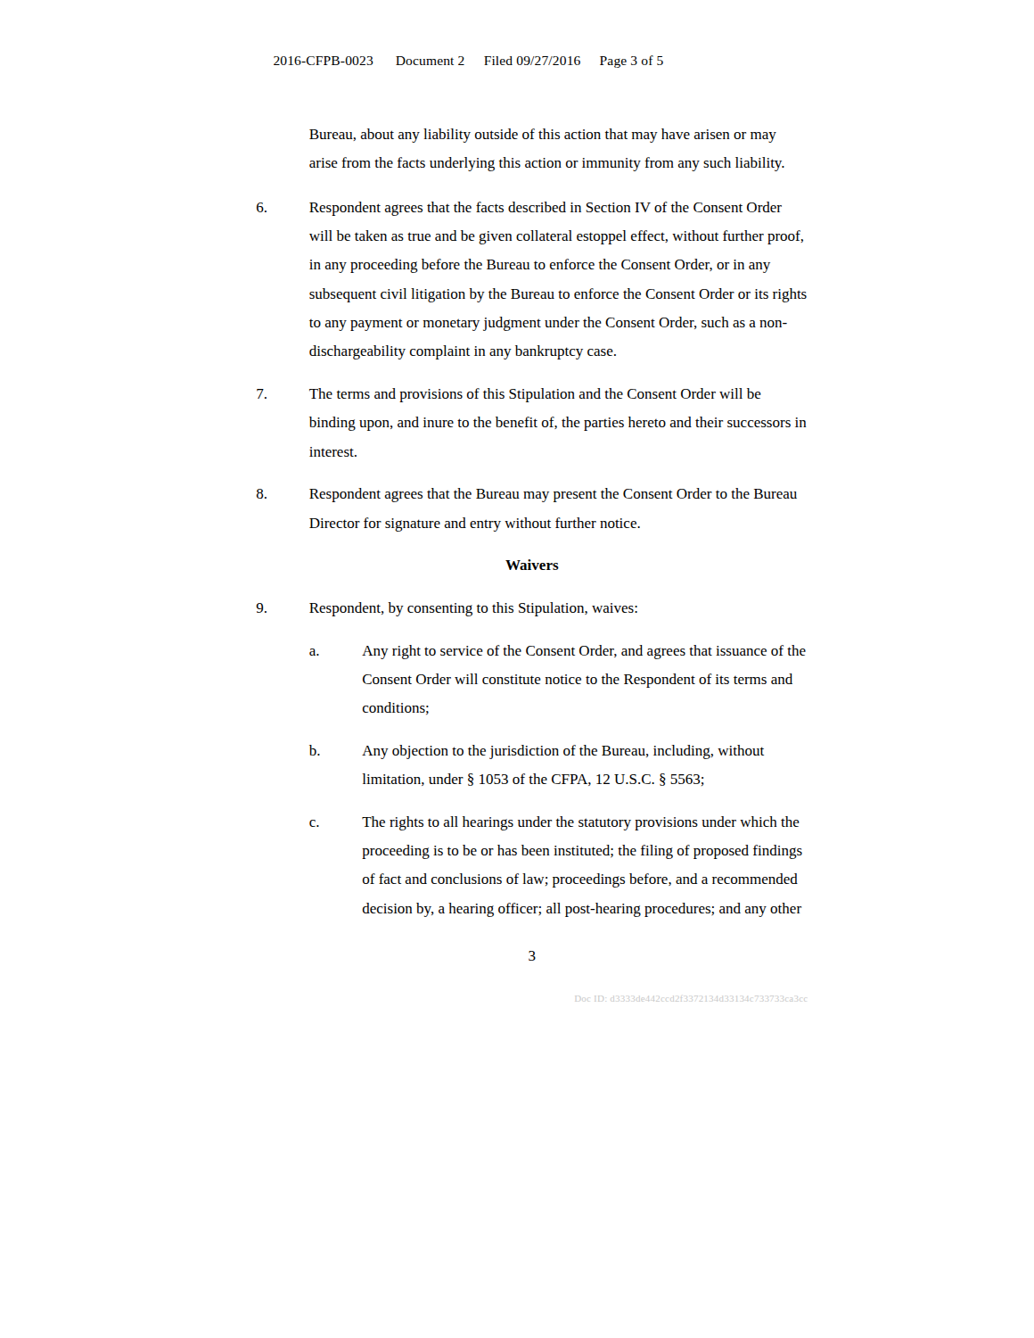2016-CFPB-0023 Document 2 Filed 09/27/2016 Page 3 of 5
Bureau, about any liability outside of this action that may have arisen or may arise from the facts underlying this action or immunity from any such liability.
6.
Respondent agrees that the facts described in Section IV of the Consent Order will be taken as true and be given collateral estoppel effect, without further proof, in any proceeding before the Bureau to enforce the Consent Order, or in any subsequent civil litigation by the Bureau to enforce the Consent Order or its rights to any payment or monetary judgment under the Consent Order, such as a non-dischargeability complaint in any bankruptcy case.
7.
The terms and provisions of this Stipulation and the Consent Order will be binding upon, and inure to the benefit of, the parties hereto and their successors in interest.
8.
Respondent agrees that the Bureau may present the Consent Order to the Bureau Director for signature and entry without further notice.
Waivers
9.
Respondent, by consenting to this Stipulation, waives:
a.
Any right to service of the Consent Order, and agrees that issuance of the Consent Order will constitute notice to the Respondent of its terms and conditions;
b.
Any objection to the jurisdiction of the Bureau, including, without limitation, under § 1053 of the CFPA, 12 U.S.C. § 5563;
c.
The rights to all hearings under the statutory provisions under which the proceeding is to be or has been instituted; the filing of proposed findings of fact and conclusions of law; proceedings before, and a recommended decision by, a hearing officer; all post-hearing procedures; and any other
3
Doc ID: d3333de442ccd2f3372134d33134c733733ca3cc